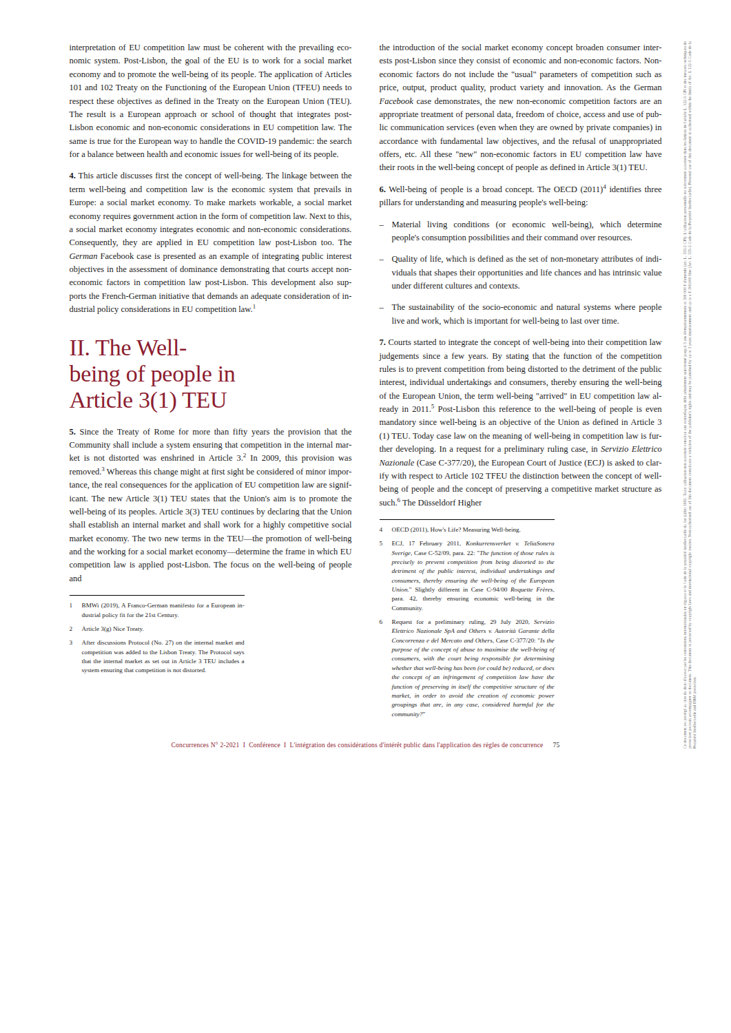Ce document est protégé au titre du droit d'auteur par les conventions internationales en vigueur et le Code de la propriété intellectuelle du 1er juillet 1992. Toute utilisation non autorisée constitue une contrefaçon, délit pénalement sanctionné jusqu'à 3 ans d'emprisonnement et 300 000 € d'amende (art. L. 335-2 CPI). L'utilisation personnelle est strictement autorisée dans les limites de l'article L. 122-5 CPI et des mesures techniques de protection pouvant accompagner ce document. This document is protected by copyright laws and international copyright treaties. Non-authorised use of this document constitutes a violation of the publisher's rights and may be punished by up to 3 years imprisonment and up to a € 300,000 fine (Art. L. 335-2 Code de la Propriété Intellectuelle). Personal use of this document is authorised within the limits of Art. L 122-5 Code de la Propriété Intellectuelle and DRM protection.
interpretation of EU competition law must be coherent with the prevailing economic system. Post-Lisbon, the goal of the EU is to work for a social market economy and to promote the well-being of its people. The application of Articles 101 and 102 Treaty on the Functioning of the European Union (TFEU) needs to respect these objectives as defined in the Treaty on the European Union (TEU). The result is a European approach or school of thought that integrates post-Lisbon economic and non-economic considerations in EU competition law. The same is true for the European way to handle the COVID-19 pandemic: the search for a balance between health and economic issues for well-being of its people.
4. This article discusses first the concept of well-being. The linkage between the term well-being and competition law is the economic system that prevails in Europe: a social market economy. To make markets workable, a social market economy requires government action in the form of competition law. Next to this, a social market economy integrates economic and non-economic considerations. Consequently, they are applied in EU competition law post-Lisbon too. The German Facebook case is presented as an example of integrating public interest objectives in the assessment of dominance demonstrating that courts accept non-economic factors in competition law post-Lisbon. This development also supports the French-German initiative that demands an adequate consideration of industrial policy considerations in EU competition law.1
II. The Well-
being of people in
Article 3(1) TEU
5. Since the Treaty of Rome for more than fifty years the provision that the Community shall include a system ensuring that competition in the internal market is not distorted was enshrined in Article 3.2 In 2009, this provision was removed.3 Whereas this change might at first sight be considered of minor importance, the real consequences for the application of EU competition law are significant. The new Article 3(1) TEU states that the Union's aim is to promote the well-being of its peoples. Article 3(3) TEU continues by declaring that the Union shall establish an internal market and shall work for a highly competitive social market economy. The two new terms in the TEU—the promotion of well-being and the working for a social market economy—determine the frame in which EU competition law is applied post-Lisbon. The focus on the well-being of people and
1 BMWi (2019), A Franco-German manifesto for a European industrial policy fit for the 21st Century.
2 Article 3(g) Nice Treaty.
3 After discussions Protocol (No. 27) on the internal market and competition was added to the Lisbon Treaty. The Protocol says that the internal market as set out in Article 3 TEU includes a system ensuring that competition is not distorted.
the introduction of the social market economy concept broaden consumer interests post-Lisbon since they consist of economic and non-economic factors. Non-economic factors do not include the "usual" parameters of competition such as price, output, product quality, product variety and innovation. As the German Facebook case demonstrates, the new non-economic competition factors are an appropriate treatment of personal data, freedom of choice, access and use of public communication services (even when they are owned by private companies) in accordance with fundamental law objectives, and the refusal of unappropriated offers, etc. All these "new" non-economic factors in EU competition law have their roots in the well-being concept of people as defined in Article 3(1) TEU.
6. Well-being of people is a broad concept. The OECD (2011)4 identifies three pillars for understanding and measuring people's well-being:
Material living conditions (or economic well-being), which determine people's consumption possibilities and their command over resources.
Quality of life, which is defined as the set of non-monetary attributes of individuals that shapes their opportunities and life chances and has intrinsic value under different cultures and contexts.
The sustainability of the socio-economic and natural systems where people live and work, which is important for well-being to last over time.
7. Courts started to integrate the concept of well-being into their competition law judgements since a few years. By stating that the function of the competition rules is to prevent competition from being distorted to the detriment of the public interest, individual undertakings and consumers, thereby ensuring the well-being of the European Union, the term well-being "arrived" in EU competition law already in 2011.5 Post-Lisbon this reference to the well-being of people is even mandatory since well-being is an objective of the Union as defined in Article 3 (1) TEU. Today case law on the meaning of well-being in competition law is further developing. In a request for a preliminary ruling case, in Servizio Elettrico Nazionale (Case C-377/20), the European Court of Justice (ECJ) is asked to clarify with respect to Article 102 TFEU the distinction between the concept of well-being of people and the concept of preserving a competitive market structure as such.6 The Düsseldorf Higher
4 OECD (2011), How's Life? Measuring Well-being.
5 ECJ, 17 February 2011, Konkurrensverket v. TeliaSonera Sverige, Case C-52/09, para. 22: "The function of those rules is precisely to prevent competition from being distorted to the detriment of the public interest, individual undertakings and consumers, thereby ensuring the well-being of the European Union." Slightly different in Case C-94/00 Roquette Frères, para. 42, thereby ensuring economic well-being in the Community.
6 Request for a preliminary ruling, 29 July 2020, Servizio Elettrico Nazionale SpA and Others v. Autorità Garante della Concorrenza e del Mercato and Others, Case C-377/20: "Is the purpose of the concept of abuse to maximise the well-being of consumers, with the court being responsible for determining whether that well-being has been (or could be) reduced, or does the concept of an infringement of competition law have the function of preserving in itself the competitive structure of the market, in order to avoid the creation of economic power groupings that are, in any case, considered harmful for the community?"
Concurrences N° 2-2021 I Conférence I L'intégration des considérations d'intérêt public dans l'application des règles de concurrence75